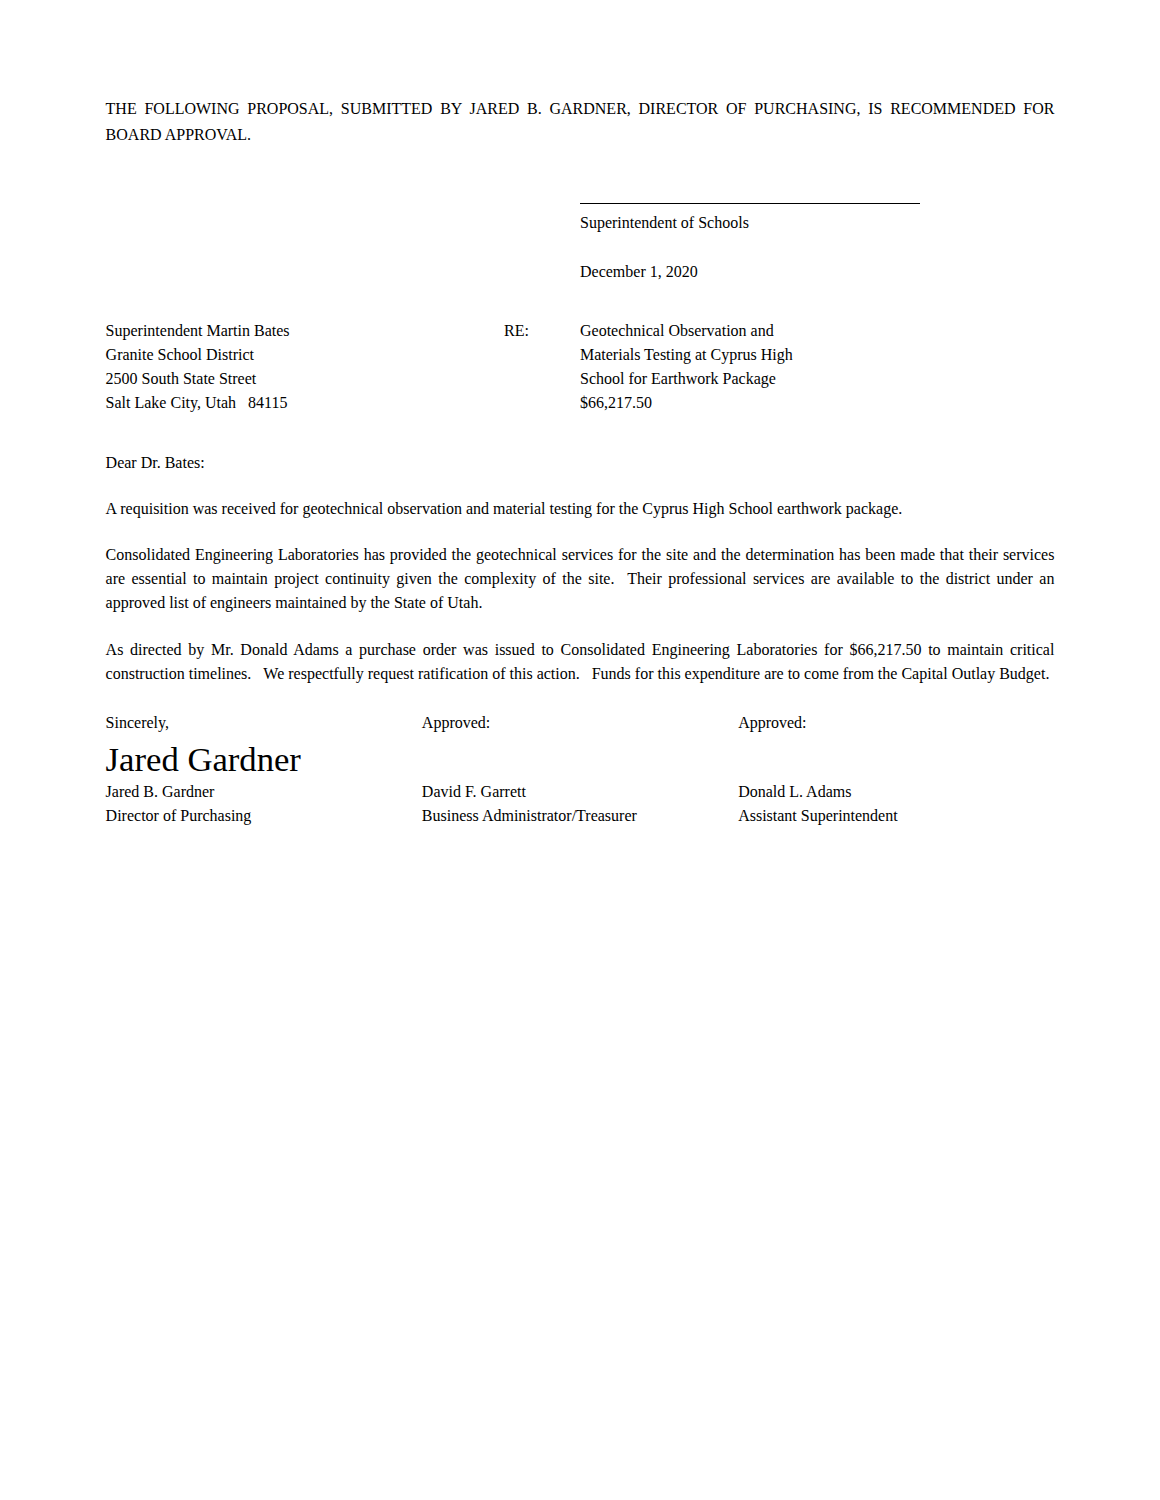The following proposal, submitted by Jared B. Gardner, Director of Purchasing, is recommended for Board approval.
Superintendent of Schools
December 1, 2020
| Superintendent Martin Bates Granite School District 2500 South State Street Salt Lake City, Utah 84115 | RE: | Geotechnical Observation and Materials Testing at Cyprus High School for Earthwork Package $66,217.50 |
Dear Dr. Bates:
A requisition was received for geotechnical observation and material testing for the Cyprus High School earthwork package.
Consolidated Engineering Laboratories has provided the geotechnical services for the site and the determination has been made that their services are essential to maintain project continuity given the complexity of the site. Their professional services are available to the district under an approved list of engineers maintained by the State of Utah.
As directed by Mr. Donald Adams a purchase order was issued to Consolidated Engineering Laboratories for $66,217.50 to maintain critical construction timelines. We respectfully request ratification of this action. Funds for this expenditure are to come from the Capital Outlay Budget.
| Sincerely, | Approved: | Approved: |
| Jared Gardner | | |
| Jared B. Gardner | David F. Garrett | Donald L. Adams |
| Director of Purchasing | Business Administrator/Treasurer | Assistant Superintendent |